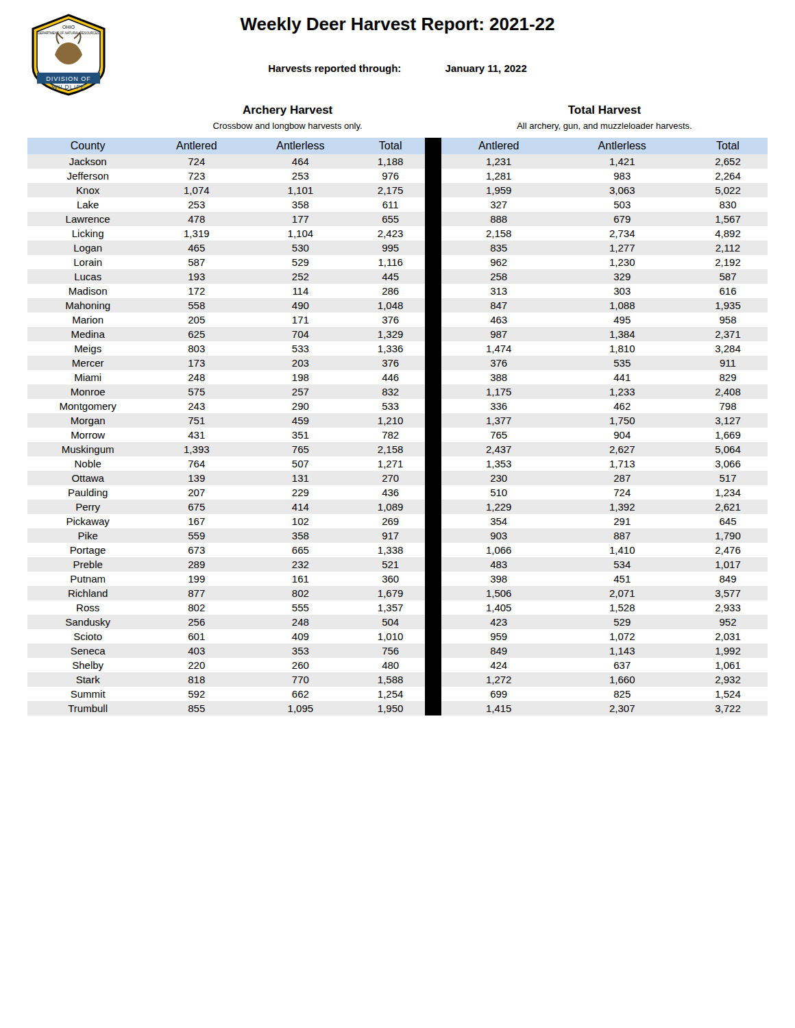OHIO DEPARTMENT OF NATURAL RESOURCES DIVISION OF WILDLIFE
Weekly Deer Harvest Report: 2021-22
Harvests reported through: January 11, 2022
| | Archery Harvest | | Total Harvest |
| --- | --- | --- | --- |
| | Crossbow and longbow harvests only. | | All archery, gun, and muzzleloader harvests. |
| County | Antlered | Antlerless | Total | | Antlered | Antlerless | Total |
| Jackson | 724 | 464 | 1,188 | | 1,231 | 1,421 | 2,652 |
| Jefferson | 723 | 253 | 976 | | 1,281 | 983 | 2,264 |
| Knox | 1,074 | 1,101 | 2,175 | | 1,959 | 3,063 | 5,022 |
| Lake | 253 | 358 | 611 | | 327 | 503 | 830 |
| Lawrence | 478 | 177 | 655 | | 888 | 679 | 1,567 |
| Licking | 1,319 | 1,104 | 2,423 | | 2,158 | 2,734 | 4,892 |
| Logan | 465 | 530 | 995 | | 835 | 1,277 | 2,112 |
| Lorain | 587 | 529 | 1,116 | | 962 | 1,230 | 2,192 |
| Lucas | 193 | 252 | 445 | | 258 | 329 | 587 |
| Madison | 172 | 114 | 286 | | 313 | 303 | 616 |
| Mahoning | 558 | 490 | 1,048 | | 847 | 1,088 | 1,935 |
| Marion | 205 | 171 | 376 | | 463 | 495 | 958 |
| Medina | 625 | 704 | 1,329 | | 987 | 1,384 | 2,371 |
| Meigs | 803 | 533 | 1,336 | | 1,474 | 1,810 | 3,284 |
| Mercer | 173 | 203 | 376 | | 376 | 535 | 911 |
| Miami | 248 | 198 | 446 | | 388 | 441 | 829 |
| Monroe | 575 | 257 | 832 | | 1,175 | 1,233 | 2,408 |
| Montgomery | 243 | 290 | 533 | | 336 | 462 | 798 |
| Morgan | 751 | 459 | 1,210 | | 1,377 | 1,750 | 3,127 |
| Morrow | 431 | 351 | 782 | | 765 | 904 | 1,669 |
| Muskingum | 1,393 | 765 | 2,158 | | 2,437 | 2,627 | 5,064 |
| Noble | 764 | 507 | 1,271 | | 1,353 | 1,713 | 3,066 |
| Ottawa | 139 | 131 | 270 | | 230 | 287 | 517 |
| Paulding | 207 | 229 | 436 | | 510 | 724 | 1,234 |
| Perry | 675 | 414 | 1,089 | | 1,229 | 1,392 | 2,621 |
| Pickaway | 167 | 102 | 269 | | 354 | 291 | 645 |
| Pike | 559 | 358 | 917 | | 903 | 887 | 1,790 |
| Portage | 673 | 665 | 1,338 | | 1,066 | 1,410 | 2,476 |
| Preble | 289 | 232 | 521 | | 483 | 534 | 1,017 |
| Putnam | 199 | 161 | 360 | | 398 | 451 | 849 |
| Richland | 877 | 802 | 1,679 | | 1,506 | 2,071 | 3,577 |
| Ross | 802 | 555 | 1,357 | | 1,405 | 1,528 | 2,933 |
| Sandusky | 256 | 248 | 504 | | 423 | 529 | 952 |
| Scioto | 601 | 409 | 1,010 | | 959 | 1,072 | 2,031 |
| Seneca | 403 | 353 | 756 | | 849 | 1,143 | 1,992 |
| Shelby | 220 | 260 | 480 | | 424 | 637 | 1,061 |
| Stark | 818 | 770 | 1,588 | | 1,272 | 1,660 | 2,932 |
| Summit | 592 | 662 | 1,254 | | 699 | 825 | 1,524 |
| Trumbull | 855 | 1,095 | 1,950 | | 1,415 | 2,307 | 3,722 |